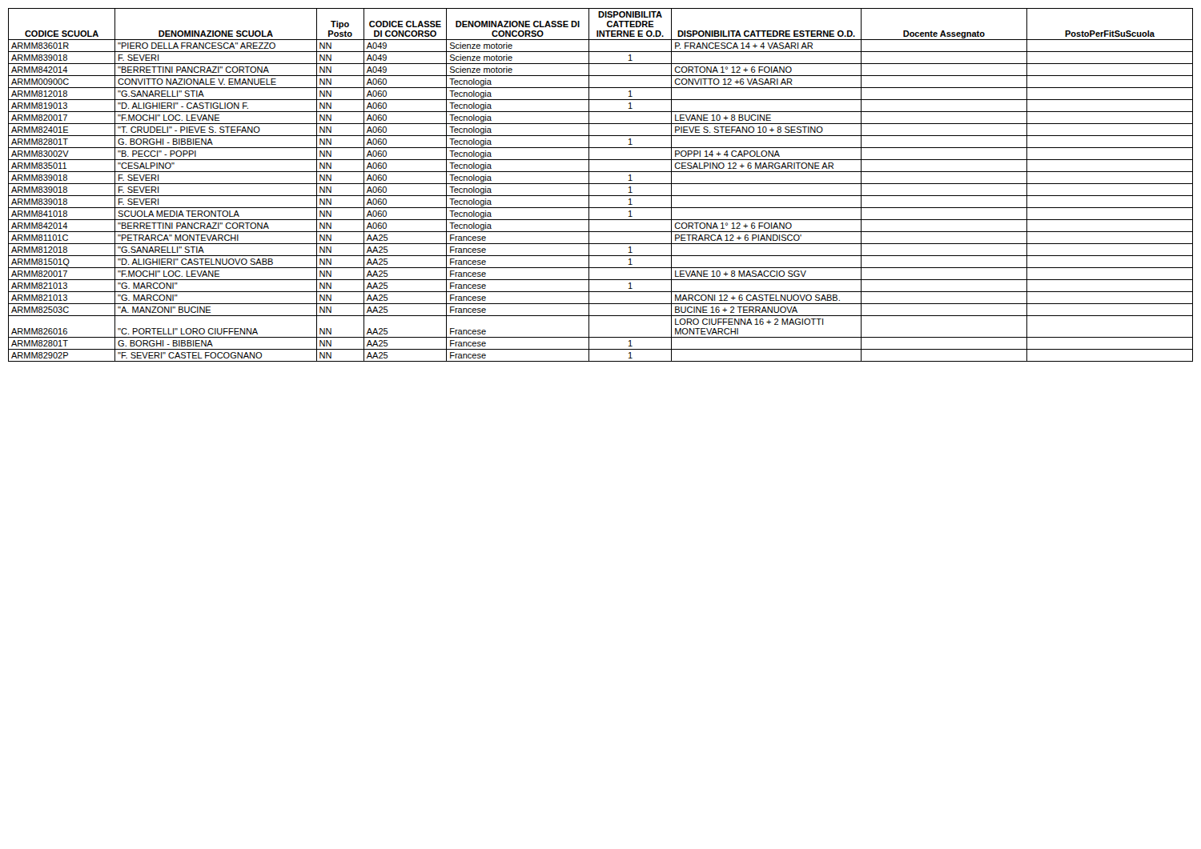| CODICE SCUOLA | DENOMINAZIONE SCUOLA | Tipo Posto | CODICE CLASSE DI CONCORSO | DENOMINAZIONE CLASSE DI CONCORSO | DISPONIBILITA CATTEDRE INTERNE E O.D. | DISPONIBILITA CATTEDRE ESTERNE O.D. | Docente Assegnato | PostoPerFitSuScuola |
| --- | --- | --- | --- | --- | --- | --- | --- | --- |
| ARMM83601R | "PIERO DELLA FRANCESCA" AREZZO | NN | A049 | Scienze motorie | | P. FRANCESCA 14 + 4 VASARI AR | | |
| ARMM839018 | F. SEVERI | NN | A049 | Scienze motorie | 1 | | | |
| ARMM842014 | "BERRETTINI PANCRAZI" CORTONA | NN | A049 | Scienze motorie | | CORTONA 1° 12 + 6 FOIANO | | |
| ARMM00900C | CONVITTO NAZIONALE V. EMANUELE | NN | A060 | Tecnologia | | CONVITTO 12 +6 VASARI AR | | |
| ARMM812018 | "G.SANARELLI" STIA | NN | A060 | Tecnologia | 1 | | | |
| ARMM819013 | "D. ALIGHIERI" - CASTIGLION F. | NN | A060 | Tecnologia | 1 | | | |
| ARMM820017 | "F.MOCHI" LOC. LEVANE | NN | A060 | Tecnologia | | LEVANE 10 + 8 BUCINE | | |
| ARMM82401E | "T. CRUDELI" - PIEVE S. STEFANO | NN | A060 | Tecnologia | | PIEVE S. STEFANO 10 + 8 SESTINO | | |
| ARMM82801T | G. BORGHI - BIBBIENA | NN | A060 | Tecnologia | 1 | | | |
| ARMM83002V | "B. PECCI" - POPPI | NN | A060 | Tecnologia | | POPPI 14 + 4 CAPOLONA | | |
| ARMM835011 | "CESALPINO" | NN | A060 | Tecnologia | | CESALPINO 12 + 6 MARGARITONE AR | | |
| ARMM839018 | F. SEVERI | NN | A060 | Tecnologia | 1 | | | |
| ARMM839018 | F. SEVERI | NN | A060 | Tecnologia | 1 | | | |
| ARMM839018 | F. SEVERI | NN | A060 | Tecnologia | 1 | | | |
| ARMM841018 | SCUOLA MEDIA TERONTOLA | NN | A060 | Tecnologia | 1 | | | |
| ARMM842014 | "BERRETTINI PANCRAZI" CORTONA | NN | A060 | Tecnologia | | CORTONA 1° 12 + 6 FOIANO | | |
| ARMM81101C | "PETRARCA" MONTEVARCHI | NN | AA25 | Francese | | PETRARCA 12 + 6 PIANDISCO' | | |
| ARMM812018 | "G.SANARELLI" STIA | NN | AA25 | Francese | 1 | | | |
| ARMM81501Q | "D. ALIGHIERI" CASTELNUOVO SABB | NN | AA25 | Francese | 1 | | | |
| ARMM820017 | "F.MOCHI" LOC. LEVANE | NN | AA25 | Francese | | LEVANE 10 + 8 MASACCIO SGV | | |
| ARMM821013 | "G. MARCONI" | NN | AA25 | Francese | 1 | | | |
| ARMM821013 | "G. MARCONI" | NN | AA25 | Francese | | MARCONI 12 + 6 CASTELNUOVO SABB. | | |
| ARMM82503C | "A. MANZONI" BUCINE | NN | AA25 | Francese | | BUCINE 16 + 2 TERRANUOVA | | |
| ARMM826016 | "C. PORTELLI" LORO CIUFFENNA | NN | AA25 | Francese | | LORO CIUFFENNA 16 + 2 MAGIOTTI MONTEVARCHI | | |
| ARMM82801T | G. BORGHI - BIBBIENA | NN | AA25 | Francese | 1 | | | |
| ARMM82902P | "F. SEVERI" CASTEL FOCOGNANO | NN | AA25 | Francese | 1 | | | |